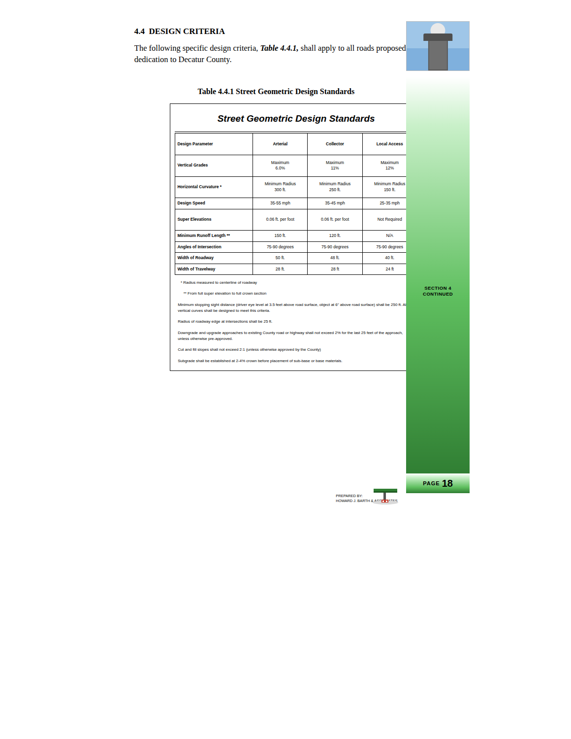SECTION 4
CONTINUED
4.4 DESIGN CRITERIA
The following specific design criteria, Table 4.4.1, shall apply to all roads proposed for dedication to Decatur County.
Table 4.4.1 Street Geometric Design Standards
Street Geometric Design Standards
| Design Parameter | Arterial | Collector | Local Access |
| --- | --- | --- | --- |
| Vertical Grades | Maximum 6.0% | Maximum 11% | Maximum 12% |
| Horizontal Curvature * | Minimum Radius 300 ft. | Minimum Radius 250 ft. | Minimum Radius 150 ft. |
| Design Speed | 35-55 mph | 35-45 mph | 25-35 mph |
| Super Elevations | 0.06 ft. per foot | 0.06 ft. per foot | Not Required |
| Minimum Runoff Length ** | 150 ft. | 120 ft. | N/A |
| Angles of Intersection | 75-90 degrees | 75-90 degrees | 75-90 degrees |
| Width of Roadway | 50 ft. | 48 ft. | 40 ft. |
| Width of Travelway | 28 ft. | 28 ft | 24 ft |
* Radius measured to centerline of roadway
** From full super elevation to full crown section
Minimum stopping sight distance (driver eye level at 3.5 feet above road surface, object at 6" above road surface) shall be 250 ft. All vertical curves shall be designed to meet this criteria.
Radius of roadway edge at intersections shall be 25 ft.
Downgrade and upgrade approaches to existing County road or highway shall not exceed 2% for the last 25 feet of the approach, unless otherwise pre-approved.
Cut and fill slopes shall not exceed 2:1 (unless otherwise approved by the County)
Subgrade shall be established at 2-4% crown before placement of sub-base or base materials.
PREPARED BY:
HOWARD J. BARTH & ASSOCIATES
PAGE 18